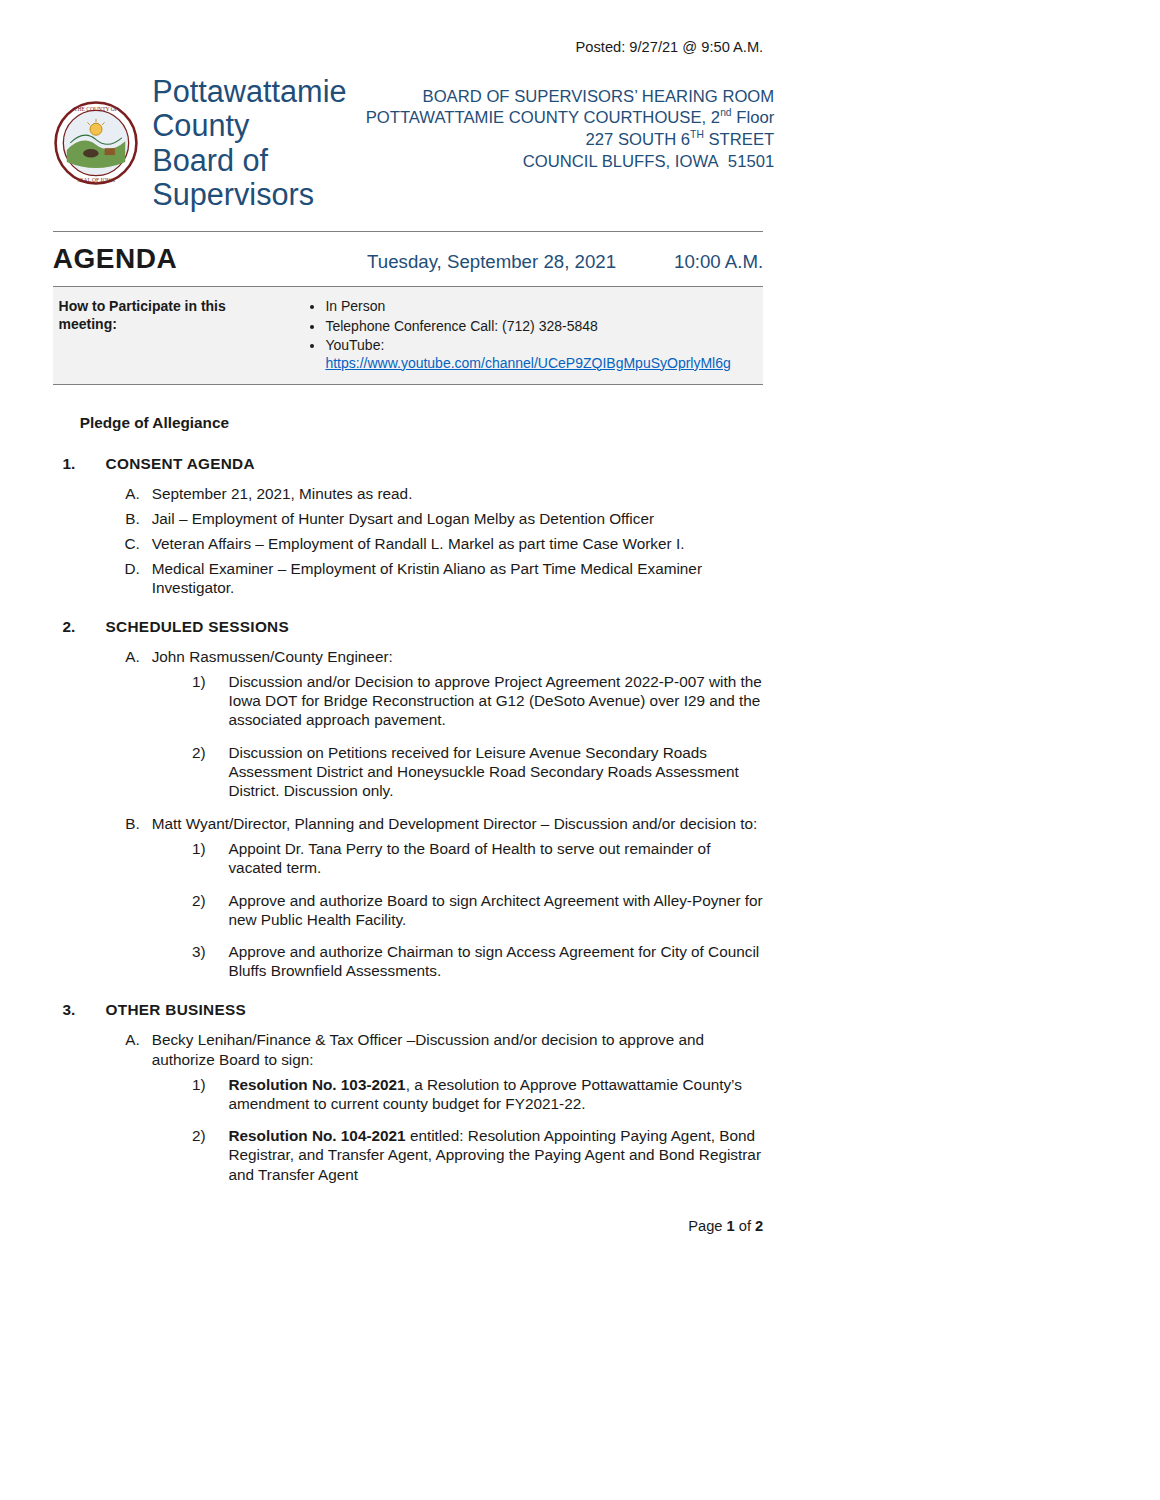Posted: 9/27/21 @ 9:50 A.M.
THE COUNTY OF SEAL OF IOWA
Pottawattamie County
Board of Supervisors
BOARD OF SUPERVISORS’ HEARING ROOM
POTTAWATTAMIE COUNTY COURTHOUSE, 2nd Floor
227 SOUTH 6TH STREET
COUNCIL BLUFFS, IOWA 51501
AGENDA
Tuesday, September 28, 2021 10:00 A.M.
How to Participate in this meeting:
In Person
Telephone Conference Call: (712) 328-5848
YouTube: https://www.youtube.com/channel/UCeP9ZQIBgMpuSyOprlyMl6g
Pledge of Allegiance
1. CONSENT AGENDA
September 21, 2021, Minutes as read.
Jail – Employment of Hunter Dysart and Logan Melby as Detention Officer
Veteran Affairs – Employment of Randall L. Markel as part time Case Worker I.
Medical Examiner – Employment of Kristin Aliano as Part Time Medical Examiner Investigator.
2. SCHEDULED SESSIONS
John Rasmussen/County Engineer:
Discussion and/or Decision to approve Project Agreement 2022-P-007 with the Iowa DOT for Bridge Reconstruction at G12 (DeSoto Avenue) over I29 and the associated approach pavement.
Discussion on Petitions received for Leisure Avenue Secondary Roads Assessment District and Honeysuckle Road Secondary Roads Assessment District. Discussion only.
Matt Wyant/Director, Planning and Development Director – Discussion and/or decision to:
Appoint Dr. Tana Perry to the Board of Health to serve out remainder of vacated term.
Approve and authorize Board to sign Architect Agreement with Alley-Poyner for new Public Health Facility.
Approve and authorize Chairman to sign Access Agreement for City of Council Bluffs Brownfield Assessments.
3. OTHER BUSINESS
Becky Lenihan/Finance & Tax Officer –Discussion and/or decision to approve and authorize Board to sign:
Resolution No. 103-2021, a Resolution to Approve Pottawattamie County’s amendment to current county budget for FY2021-22.
Resolution No. 104-2021 entitled: Resolution Appointing Paying Agent, Bond Registrar, and Transfer Agent, Approving the Paying Agent and Bond Registrar and Transfer Agent
Page 1 of 2